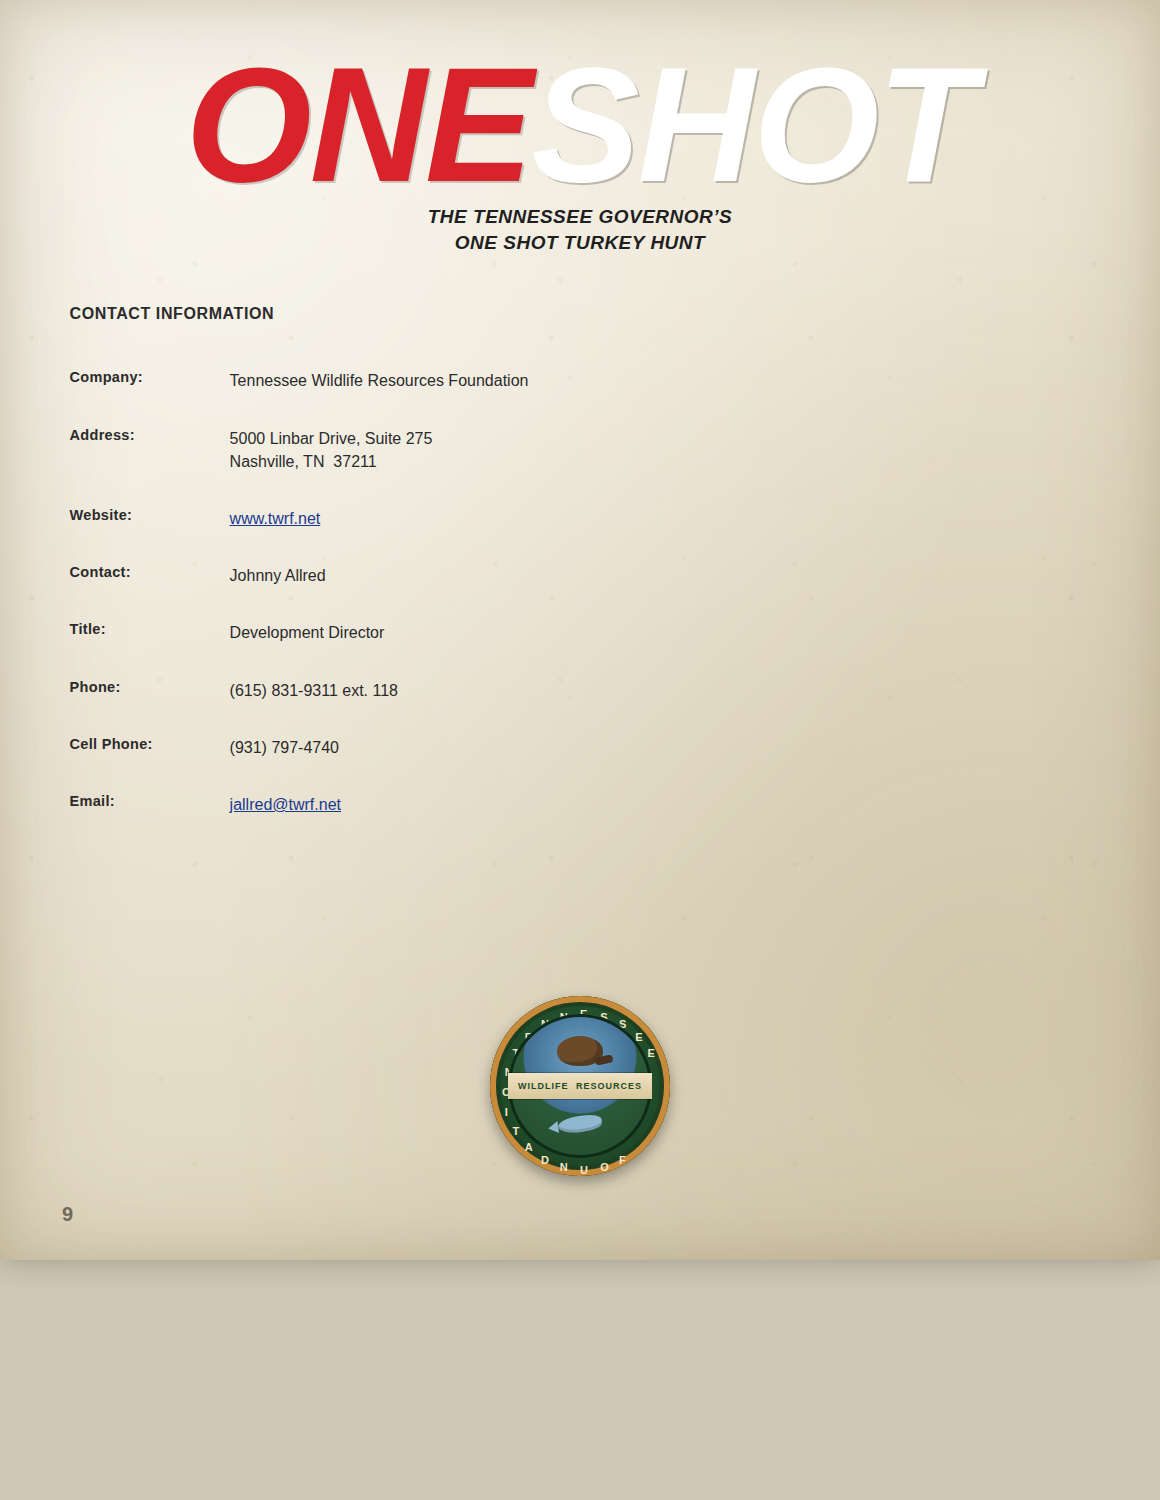ONE SHOT
The Tennessee Governor’s
One Shot Turkey Hunt
Contact Information
| Company: | Tennessee Wildlife Resources Foundation |
| Address: | 5000 Linbar Drive, Suite 275 Nashville, TN 37211 |
| Website: | www.twrf.net |
| Contact: | Johnny Allred |
| Title: | Development Director |
| Phone: | (615) 831-9311 ext. 118 |
| Cell Phone: | (931) 797-4740 |
| Email: | jallred@twrf.net |
T E N N E S S E E F O U N D A T I O N
Wildlife Resources
9